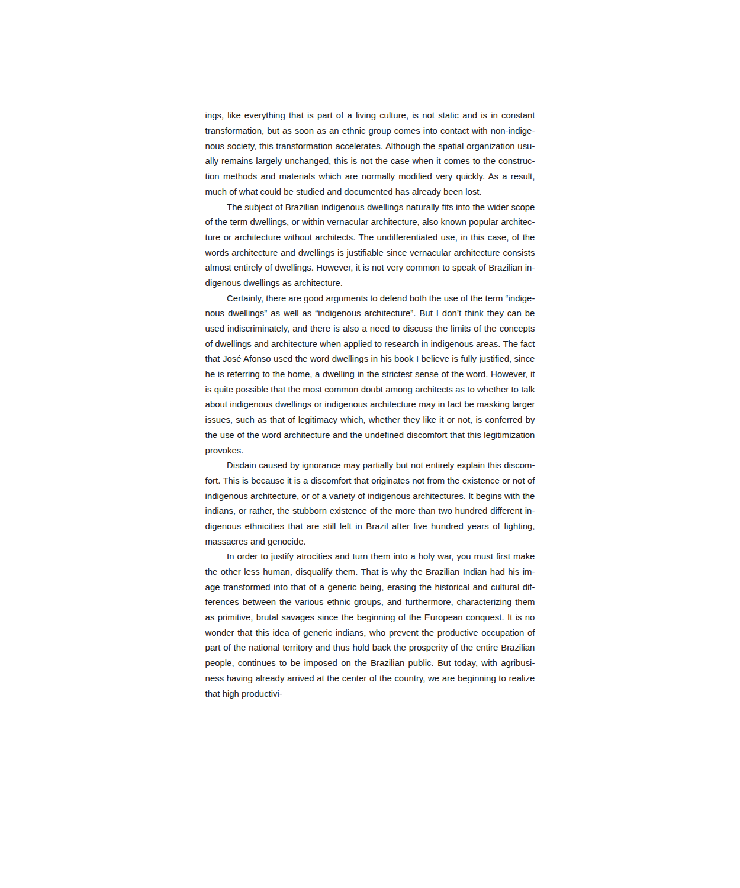ings, like everything that is part of a living culture, is not static and is in constant transformation, but as soon as an ethnic group comes into contact with non-indigenous society, this transformation accelerates. Although the spatial organization usually remains largely unchanged, this is not the case when it comes to the construction methods and materials which are normally modified very quickly. As a result, much of what could be studied and documented has already been lost.
The subject of Brazilian indigenous dwellings naturally fits into the wider scope of the term dwellings, or within vernacular architecture, also known popular architecture or architecture without architects. The undifferentiated use, in this case, of the words architecture and dwellings is justifiable since vernacular architecture consists almost entirely of dwellings. However, it is not very common to speak of Brazilian indigenous dwellings as architecture.
Certainly, there are good arguments to defend both the use of the term “indigenous dwellings” as well as “indigenous architecture”. But I don’t think they can be used indiscriminately, and there is also a need to discuss the limits of the concepts of dwellings and architecture when applied to research in indigenous areas. The fact that José Afonso used the word dwellings in his book I believe is fully justified, since he is referring to the home, a dwelling in the strictest sense of the word. However, it is quite possible that the most common doubt among architects as to whether to talk about indigenous dwellings or indigenous architecture may in fact be masking larger issues, such as that of legitimacy which, whether they like it or not, is conferred by the use of the word architecture and the undefined discomfort that this legitimization provokes.
Disdain caused by ignorance may partially but not entirely explain this discomfort. This is because it is a discomfort that originates not from the existence or not of indigenous architecture, or of a variety of indigenous architectures. It begins with the indians, or rather, the stubborn existence of the more than two hundred different indigenous ethnicities that are still left in Brazil after five hundred years of fighting, massacres and genocide.
In order to justify atrocities and turn them into a holy war, you must first make the other less human, disqualify them. That is why the Brazilian Indian had his image transformed into that of a generic being, erasing the historical and cultural differences between the various ethnic groups, and furthermore, characterizing them as primitive, brutal savages since the beginning of the European conquest. It is no wonder that this idea of generic indians, who prevent the productive occupation of part of the national territory and thus hold back the prosperity of the entire Brazilian people, continues to be imposed on the Brazilian public. But today, with agribusiness having already arrived at the center of the country, we are beginning to realize that high productivi-